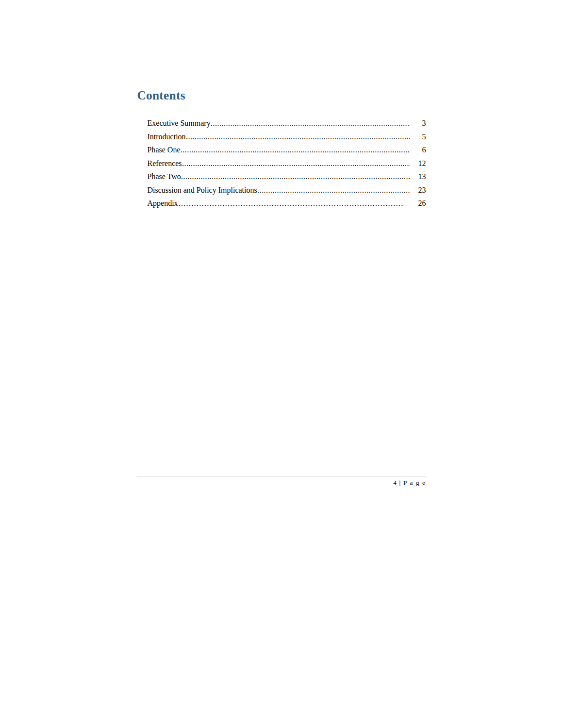Contents
Executive Summary 3 Introduction 5 Phase One 6 References 12 Phase Two 13 Discussion and Policy Implications 23 Appendix 26
4 | P a g e